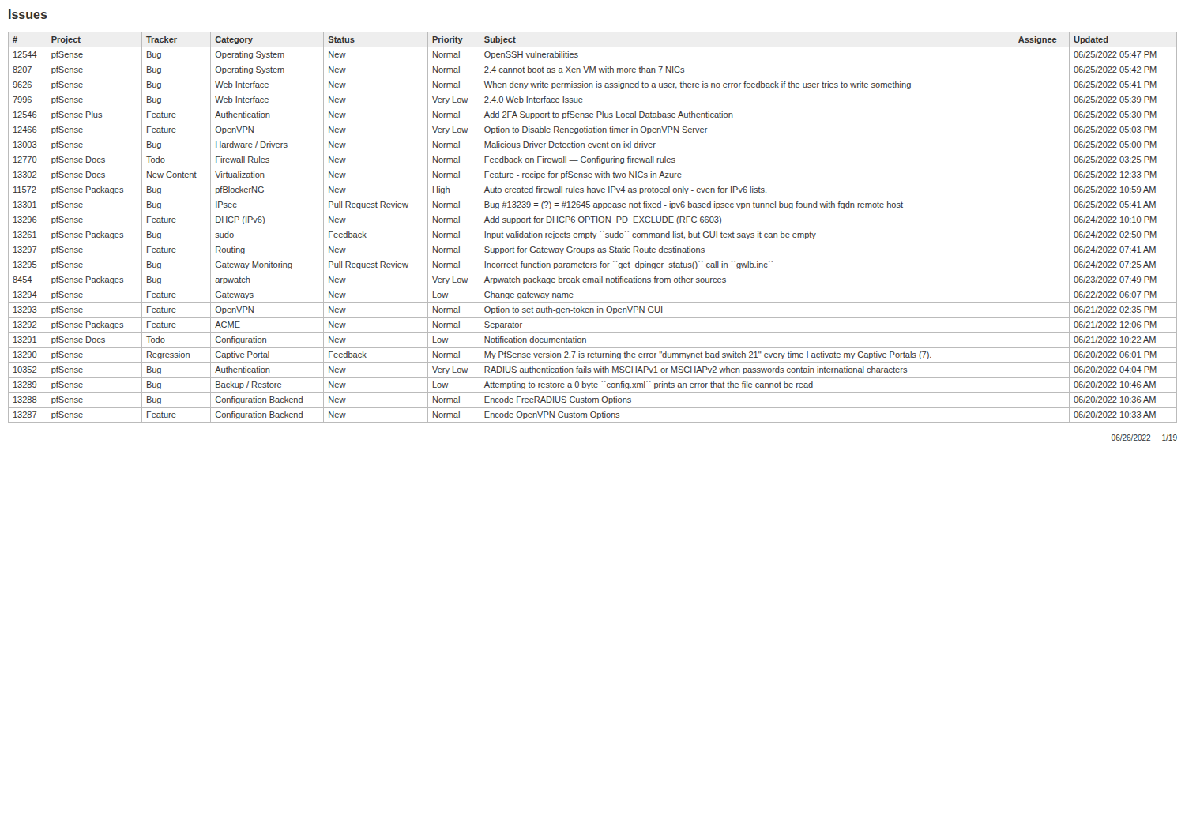Issues
| # | Project | Tracker | Category | Status | Priority | Subject | Assignee | Updated |
| --- | --- | --- | --- | --- | --- | --- | --- | --- |
| 12544 | pfSense | Bug | Operating System | New | Normal | OpenSSH vulnerabilities | | 06/25/2022 05:47 PM |
| 8207 | pfSense | Bug | Operating System | New | Normal | 2.4 cannot boot as a Xen VM with more than 7 NICs | | 06/25/2022 05:42 PM |
| 9626 | pfSense | Bug | Web Interface | New | Normal | When deny write permission is assigned to a user, there is no error feedback if the user tries to write something | | 06/25/2022 05:41 PM |
| 7996 | pfSense | Bug | Web Interface | New | Very Low | 2.4.0 Web Interface Issue | | 06/25/2022 05:39 PM |
| 12546 | pfSense Plus | Feature | Authentication | New | Normal | Add 2FA Support to pfSense Plus Local Database Authentication | | 06/25/2022 05:30 PM |
| 12466 | pfSense | Feature | OpenVPN | New | Very Low | Option to Disable Renegotiation timer in OpenVPN Server | | 06/25/2022 05:03 PM |
| 13003 | pfSense | Bug | Hardware / Drivers | New | Normal | Malicious Driver Detection event on ixl driver | | 06/25/2022 05:00 PM |
| 12770 | pfSense Docs | Todo | Firewall Rules | New | Normal | Feedback on Firewall — Configuring firewall rules | | 06/25/2022 03:25 PM |
| 13302 | pfSense Docs | New Content | Virtualization | New | Normal | Feature - recipe for pfSense with two NICs in Azure | | 06/25/2022 12:33 PM |
| 11572 | pfSense Packages | Bug | pfBlockerNG | New | High | Auto created firewall rules have IPv4 as protocol only - even for IPv6 lists. | | 06/25/2022 10:59 AM |
| 13301 | pfSense | Bug | IPsec | Pull Request Review | Normal | Bug #13239 = (?) = #12645 appease not fixed - ipv6 based ipsec vpn tunnel bug found with fqdn remote host | | 06/25/2022 05:41 AM |
| 13296 | pfSense | Feature | DHCP (IPv6) | New | Normal | Add support for DHCP6 OPTION_PD_EXCLUDE (RFC 6603) | | 06/24/2022 10:10 PM |
| 13261 | pfSense Packages | Bug | sudo | Feedback | Normal | Input validation rejects empty ``sudo`` command list, but GUI text says it can be empty | | 06/24/2022 02:50 PM |
| 13297 | pfSense | Feature | Routing | New | Normal | Support for Gateway Groups as Static Route destinations | | 06/24/2022 07:41 AM |
| 13295 | pfSense | Bug | Gateway Monitoring | Pull Request Review | Normal | Incorrect function parameters for ``get_dpinger_status()`` call in ``gwlb.inc`` | | 06/24/2022 07:25 AM |
| 8454 | pfSense Packages | Bug | arpwatch | New | Very Low | Arpwatch package break email notifications from other sources | | 06/23/2022 07:49 PM |
| 13294 | pfSense | Feature | Gateways | New | Low | Change gateway name | | 06/22/2022 06:07 PM |
| 13293 | pfSense | Feature | OpenVPN | New | Normal | Option to set auth-gen-token in OpenVPN GUI | | 06/21/2022 02:35 PM |
| 13292 | pfSense Packages | Feature | ACME | New | Normal | Separator | | 06/21/2022 12:06 PM |
| 13291 | pfSense Docs | Todo | Configuration | New | Low | Notification documentation | | 06/21/2022 10:22 AM |
| 13290 | pfSense | Regression | Captive Portal | Feedback | Normal | My PfSense version 2.7 is returning the error "dummynet bad switch 21" every time I activate my Captive Portals (7). | | 06/20/2022 06:01 PM |
| 10352 | pfSense | Bug | Authentication | New | Very Low | RADIUS authentication fails with MSCHAPv1 or MSCHAPv2 when passwords contain international characters | | 06/20/2022 04:04 PM |
| 13289 | pfSense | Bug | Backup / Restore | New | Low | Attempting to restore a 0 byte ``config.xml`` prints an error that the file cannot be read | | 06/20/2022 10:46 AM |
| 13288 | pfSense | Bug | Configuration Backend | New | Normal | Encode FreeRADIUS Custom Options | | 06/20/2022 10:36 AM |
| 13287 | pfSense | Feature | Configuration Backend | New | Normal | Encode OpenVPN Custom Options | | 06/20/2022 10:33 AM |
06/26/2022 1/19